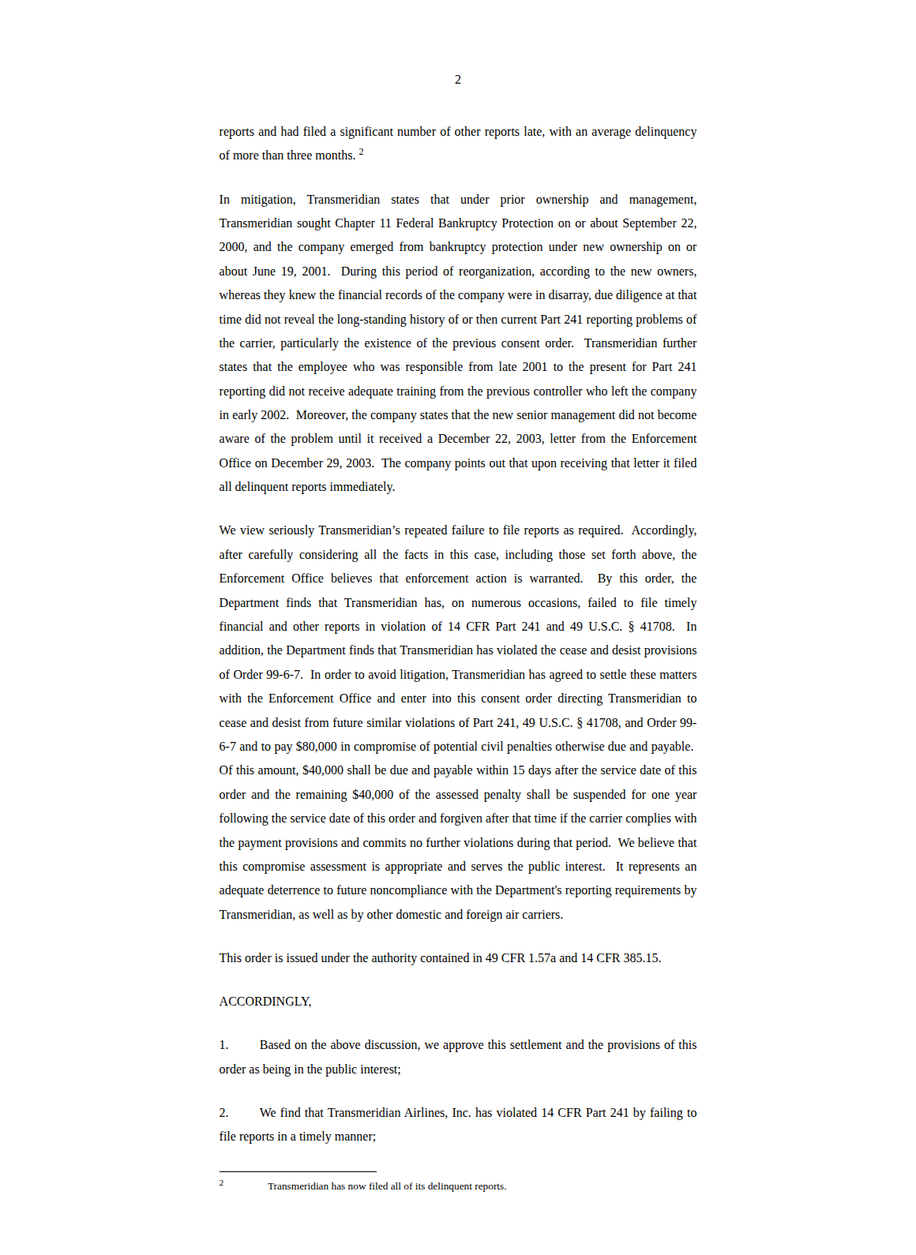2
reports and had filed a significant number of other reports late, with an average delinquency of more than three months. 2
In mitigation, Transmeridian states that under prior ownership and management, Transmeridian sought Chapter 11 Federal Bankruptcy Protection on or about September 22, 2000, and the company emerged from bankruptcy protection under new ownership on or about June 19, 2001. During this period of reorganization, according to the new owners, whereas they knew the financial records of the company were in disarray, due diligence at that time did not reveal the long-standing history of or then current Part 241 reporting problems of the carrier, particularly the existence of the previous consent order. Transmeridian further states that the employee who was responsible from late 2001 to the present for Part 241 reporting did not receive adequate training from the previous controller who left the company in early 2002. Moreover, the company states that the new senior management did not become aware of the problem until it received a December 22, 2003, letter from the Enforcement Office on December 29, 2003. The company points out that upon receiving that letter it filed all delinquent reports immediately.
We view seriously Transmeridian’s repeated failure to file reports as required. Accordingly, after carefully considering all the facts in this case, including those set forth above, the Enforcement Office believes that enforcement action is warranted. By this order, the Department finds that Transmeridian has, on numerous occasions, failed to file timely financial and other reports in violation of 14 CFR Part 241 and 49 U.S.C. § 41708. In addition, the Department finds that Transmeridian has violated the cease and desist provisions of Order 99-6-7. In order to avoid litigation, Transmeridian has agreed to settle these matters with the Enforcement Office and enter into this consent order directing Transmeridian to cease and desist from future similar violations of Part 241, 49 U.S.C. § 41708, and Order 99-6-7 and to pay $80,000 in compromise of potential civil penalties otherwise due and payable. Of this amount, $40,000 shall be due and payable within 15 days after the service date of this order and the remaining $40,000 of the assessed penalty shall be suspended for one year following the service date of this order and forgiven after that time if the carrier complies with the payment provisions and commits no further violations during that period. We believe that this compromise assessment is appropriate and serves the public interest. It represents an adequate deterrence to future noncompliance with the Department's reporting requirements by Transmeridian, as well as by other domestic and foreign air carriers.
This order is issued under the authority contained in 49 CFR 1.57a and 14 CFR 385.15.
ACCORDINGLY,
1. Based on the above discussion, we approve this settlement and the provisions of this order as being in the public interest;
2. We find that Transmeridian Airlines, Inc. has violated 14 CFR Part 241 by failing to file reports in a timely manner;
2 Transmeridian has now filed all of its delinquent reports.